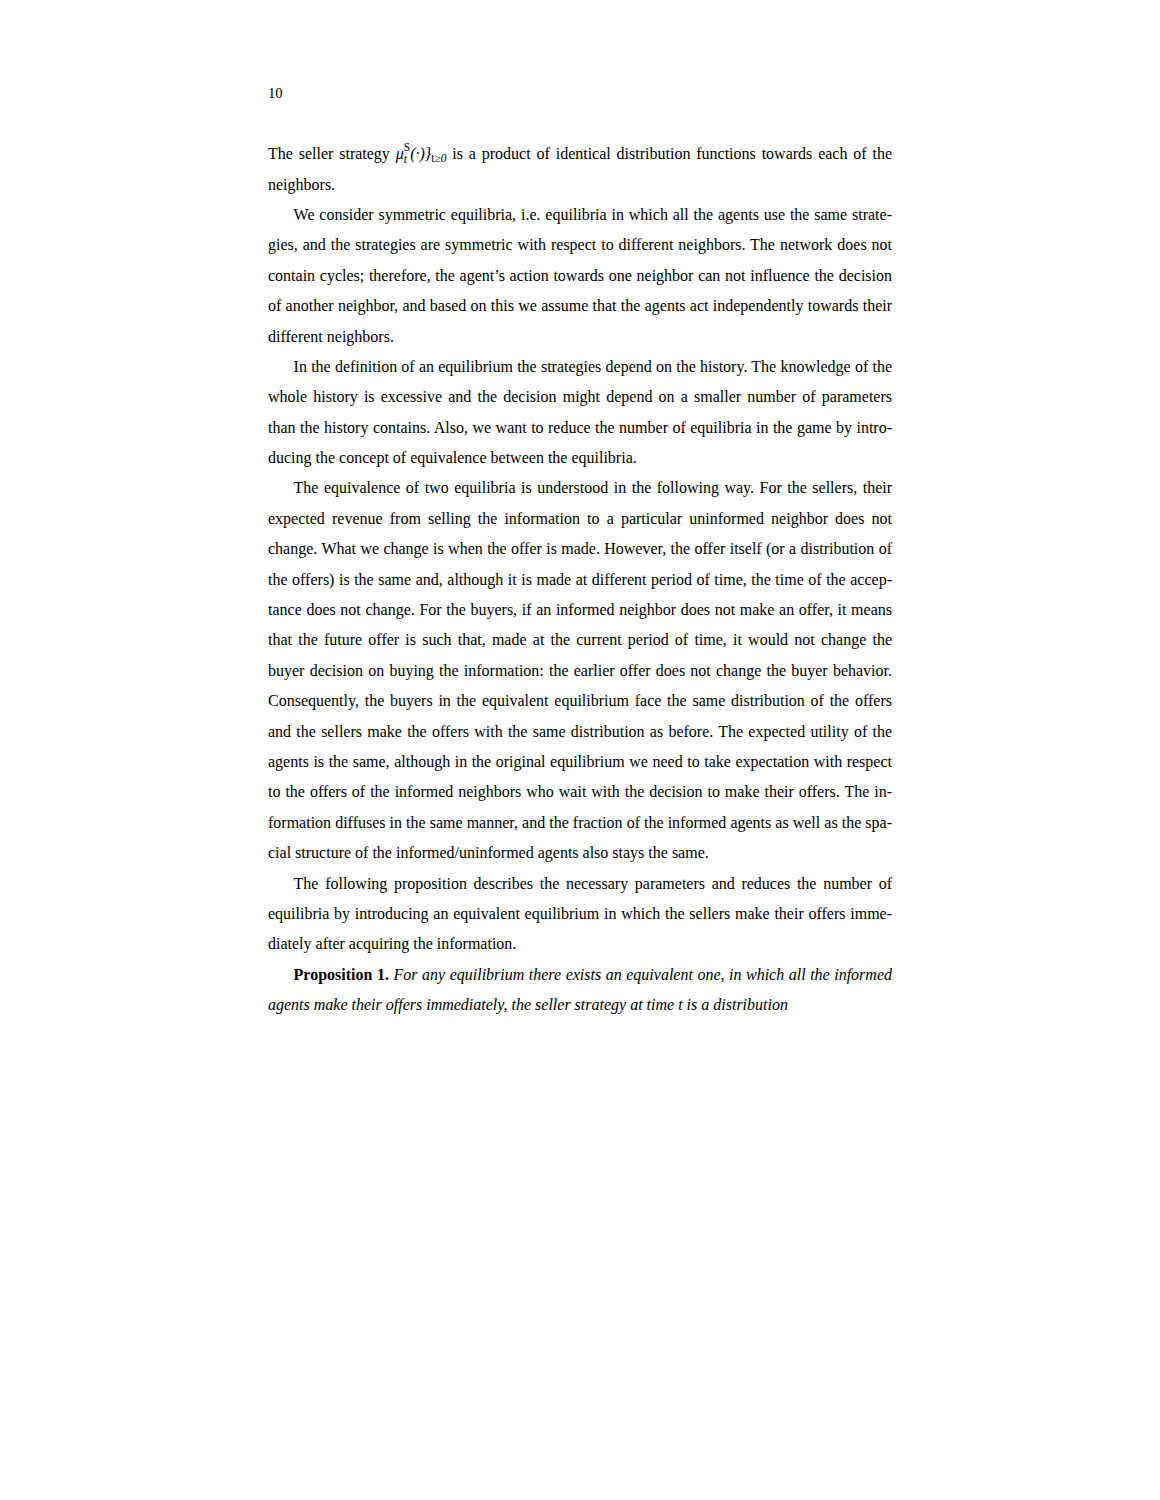10
The seller strategy μSt(·)}t≥0 is a product of identical distribution functions towards each of the neighbors.
We consider symmetric equilibria, i.e. equilibria in which all the agents use the same strategies, and the strategies are symmetric with respect to different neighbors. The network does not contain cycles; therefore, the agent’s action towards one neighbor can not influence the decision of another neighbor, and based on this we assume that the agents act independently towards their different neighbors.
In the definition of an equilibrium the strategies depend on the history. The knowledge of the whole history is excessive and the decision might depend on a smaller number of parameters than the history contains. Also, we want to reduce the number of equilibria in the game by introducing the concept of equivalence between the equilibria.
The equivalence of two equilibria is understood in the following way. For the sellers, their expected revenue from selling the information to a particular uninformed neighbor does not change. What we change is when the offer is made. However, the offer itself (or a distribution of the offers) is the same and, although it is made at different period of time, the time of the acceptance does not change. For the buyers, if an informed neighbor does not make an offer, it means that the future offer is such that, made at the current period of time, it would not change the buyer decision on buying the information: the earlier offer does not change the buyer behavior. Consequently, the buyers in the equivalent equilibrium face the same distribution of the offers and the sellers make the offers with the same distribution as before. The expected utility of the agents is the same, although in the original equilibrium we need to take expectation with respect to the offers of the informed neighbors who wait with the decision to make their offers. The information diffuses in the same manner, and the fraction of the informed agents as well as the spacial structure of the informed/uninformed agents also stays the same.
The following proposition describes the necessary parameters and reduces the number of equilibria by introducing an equivalent equilibrium in which the sellers make their offers immediately after acquiring the information.
Proposition 1. For any equilibrium there exists an equivalent one, in which all the informed agents make their offers immediately, the seller strategy at time t is a distribution